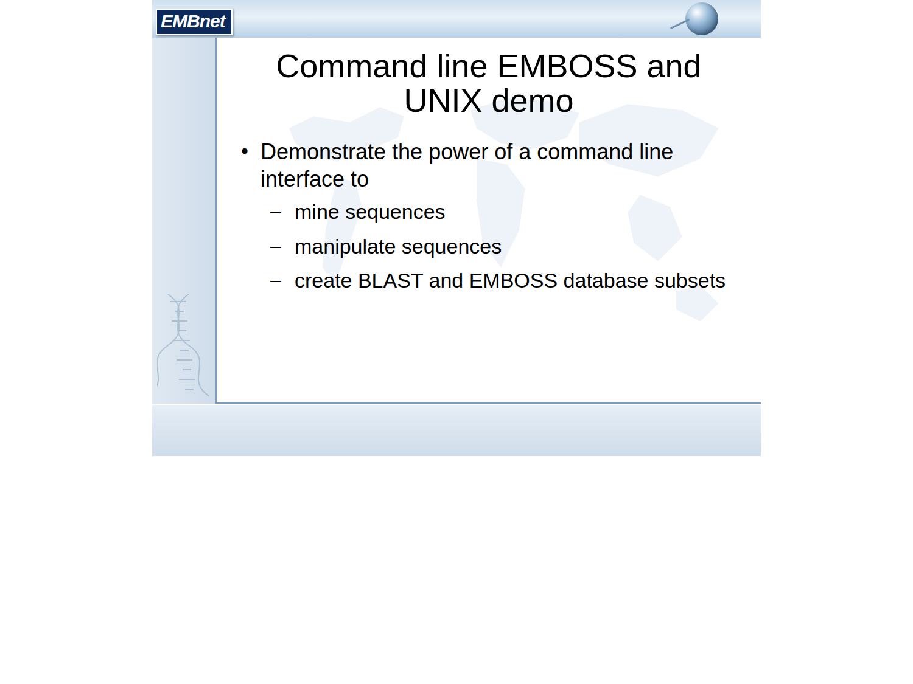EMBnet
Command line EMBOSS and UNIX demo
Demonstrate the power of a command line interface to
mine sequences
manipulate sequences
create BLAST and EMBOSS database subsets